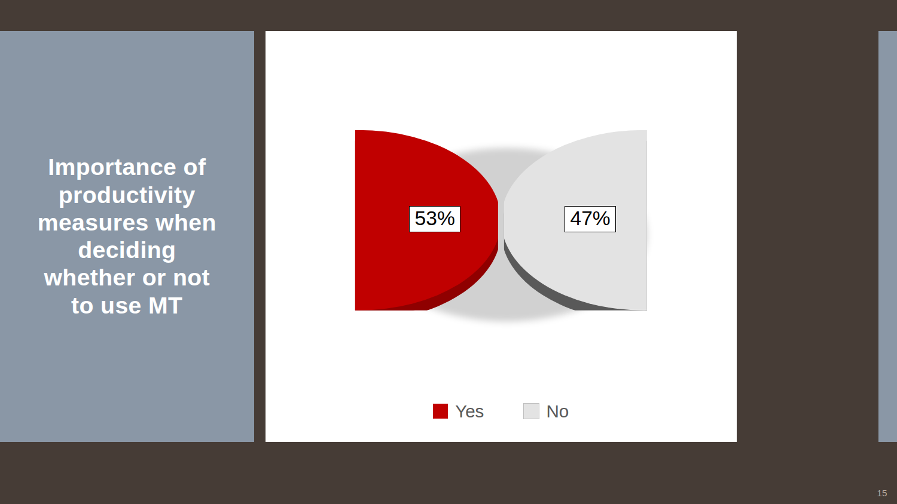Importance of productivity measures when deciding whether or not to use MT
53%
47%
Yes No
15